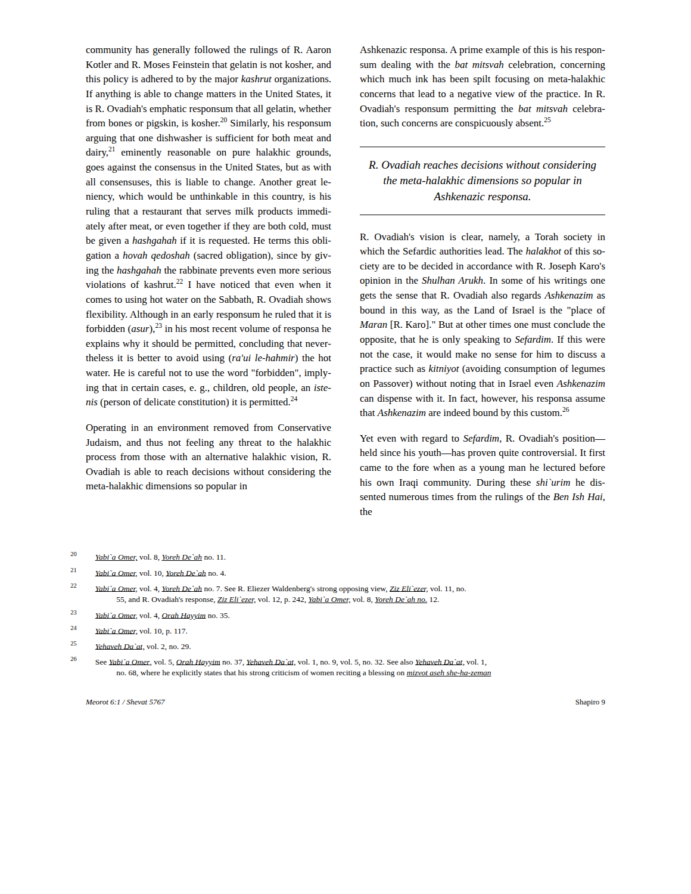community has generally followed the rulings of R. Aaron Kotler and R. Moses Feinstein that gelatin is not kosher, and this policy is adhered to by the major kashrut organizations. If anything is able to change matters in the United States, it is R. Ovadiah's emphatic responsum that all gelatin, whether from bones or pigskin, is kosher.20 Similarly, his responsum arguing that one dishwasher is sufficient for both meat and dairy,21 eminently reasonable on pure halakhic grounds, goes against the consensus in the United States, but as with all consensuses, this is liable to change. Another great leniency, which would be unthinkable in this country, is his ruling that a restaurant that serves milk products immediately after meat, or even together if they are both cold, must be given a hashgahah if it is requested. He terms this obligation a hovah qedoshah (sacred obligation), since by giving the hashgahah the rabbinate prevents even more serious violations of kashrut.22 I have noticed that even when it comes to using hot water on the Sabbath, R. Ovadiah shows flexibility. Although in an early responsum he ruled that it is forbidden (asur),23 in his most recent volume of responsa he explains why it should be permitted, concluding that nevertheless it is better to avoid using (ra'ui le-hahmir) the hot water. He is careful not to use the word "forbidden", implying that in certain cases, e. g., children, old people, an istenis (person of delicate constitution) it is permitted.24
Operating in an environment removed from Conservative Judaism, and thus not feeling any threat to the halakhic process from those with an alternative halakhic vision, R. Ovadiah is able to reach decisions without considering the meta-halakhic dimensions so popular in
Ashkenazic responsa. A prime example of this is his responsum dealing with the bat mitsvah celebration, concerning which much ink has been spilt focusing on meta-halakhic concerns that lead to a negative view of the practice. In R. Ovadiah's responsum permitting the bat mitsvah celebration, such concerns are conspicuously absent.25
R. Ovadiah reaches decisions without considering the meta-halakhic dimensions so popular in Ashkenazic responsa.
R. Ovadiah's vision is clear, namely, a Torah society in which the Sefardic authorities lead. The halakhot of this society are to be decided in accordance with R. Joseph Karo's opinion in the Shulhan Arukh. In some of his writings one gets the sense that R. Ovadiah also regards Ashkenazim as bound in this way, as the Land of Israel is the "place of Maran [R. Karo]." But at other times one must conclude the opposite, that he is only speaking to Sefardim. If this were not the case, it would make no sense for him to discuss a practice such as kitniyot (avoiding consumption of legumes on Passover) without noting that in Israel even Ashkenazim can dispense with it. In fact, however, his responsa assume that Ashkenazim are indeed bound by this custom.26
Yet even with regard to Sefardim, R. Ovadiah's position—held since his youth—has proven quite controversial. It first came to the fore when as a young man he lectured before his own Iraqi community. During these shi`urim he dissented numerous times from the rulings of the Ben Ish Hai, the
20 Yabi`a Omer, vol. 8, Yoreh De`ah no. 11.
21 Yabi`a Omer, vol. 10, Yoreh De`ah no. 4.
22 Yabi`a Omer, vol. 4, Yoreh De`ah no. 7. See R. Eliezer Waldenberg's strong opposing view, Ziz Eli`ezer, vol. 11, no. 55, and R. Ovadiah's response, Ziz Eli`ezer, vol. 12, p. 242, Yabi`a Omer, vol. 8, Yoreh De`ah no. 12.
23 Yabi`a Omer, vol. 4, Orah Hayyim no. 35.
24 Yabi`a Omer, vol. 10, p. 117.
25 Yehaveh Da`at, vol. 2, no. 29.
26 See Yabi`a Omer, vol. 5, Orah Hayyim no. 37, Yehaveh Da`at, vol. 1, no. 9, vol. 5, no. 32. See also Yehaveh Da`at, vol. 1, no. 68, where he explicitly states that his strong criticism of women reciting a blessing on mizvot aseh she-ha-zeman
Meorot 6:1 / Shevat 5767
Shapiro 9